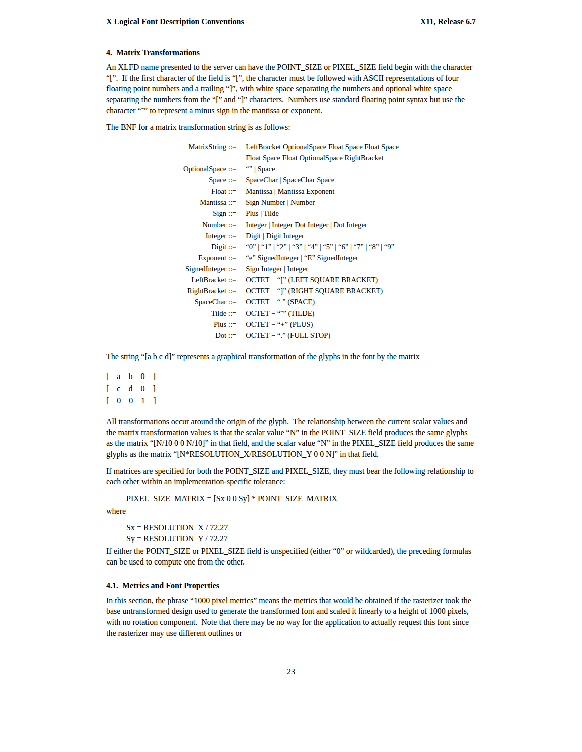X Logical Font Description Conventions X11, Release 6.7
4. Matrix Transformations
An XLFD name presented to the server can have the POINT_SIZE or PIXEL_SIZE field begin with the character “[”. If the first character of the field is “[”, the character must be followed with ASCII representations of four floating point numbers and a trailing “]”, with white space separating the numbers and optional white space separating the numbers from the “[” and “]” characters. Numbers use standard floating point syntax but use the character “˜” to represent a minus sign in the mantissa or exponent.
The BNF for a matrix transformation string is as follows:
| MatrixString ::= | LeftBracket OptionalSpace Float Space Float Space |
| | Float Space Float OptionalSpace RightBracket |
| OptionalSpace ::= | “” / Space |
| Space ::= | SpaceChar / SpaceChar Space |
| Float ::= | Mantissa / Mantissa Exponent |
| Mantissa ::= | Sign Number / Number |
| Sign ::= | Plus / Tilde |
| Number ::= | Integer / Integer Dot Integer / Dot Integer |
| Integer ::= | Digit / Digit Integer |
| Digit ::= | “0” / “1” / “2” / “3” / “4” / “5” / “6” / “7” / “8” / “9” |
| Exponent ::= | “e” SignedInteger / “E” SignedInteger |
| SignedInteger ::= | Sign Integer / Integer |
| LeftBracket ::= | OCTET − “[” (LEFT SQUARE BRACKET) |
| RightBracket ::= | OCTET − “]” (RIGHT SQUARE BRACKET) |
| SpaceChar ::= | OCTET − “ ” (SPACE) |
| Tilde ::= | OCTET − “˜” (TILDE) |
| Plus ::= | OCTET − “+” (PLUS) |
| Dot ::= | OCTET − “.” (FULL STOP) |
The string “[a b c d]” represents a graphical transformation of the glyphs in the font by the matrix
[    a    b    0    ]
[    c    d    0    ]
[    0    0    1    ]
All transformations occur around the origin of the glyph. The relationship between the current scalar values and the matrix transformation values is that the scalar value “N” in the POINT_SIZE field produces the same glyphs as the matrix “[N/10 0 0 N/10]” in that field, and the scalar value “N” in the PIXEL_SIZE field produces the same glyphs as the matrix “[N*RESOLUTION_X/RESOLUTION_Y 0 0 N]” in that field.
If matrices are specified for both the POINT_SIZE and PIXEL_SIZE, they must bear the following relationship to each other within an implementation-specific tolerance:
PIXEL_SIZE_MATRIX = [Sx 0 0 Sy] * POINT_SIZE_MATRIX
where
Sx = RESOLUTION_X / 72.27
Sy = RESOLUTION_Y / 72.27
If either the POINT_SIZE or PIXEL_SIZE field is unspecified (either “0” or wildcarded), the preceding formulas can be used to compute one from the other.
4.1. Metrics and Font Properties
In this section, the phrase “1000 pixel metrics” means the metrics that would be obtained if the rasterizer took the base untransformed design used to generate the transformed font and scaled it linearly to a height of 1000 pixels, with no rotation component. Note that there may be no way for the application to actually request this font since the rasterizer may use different outlines or
23